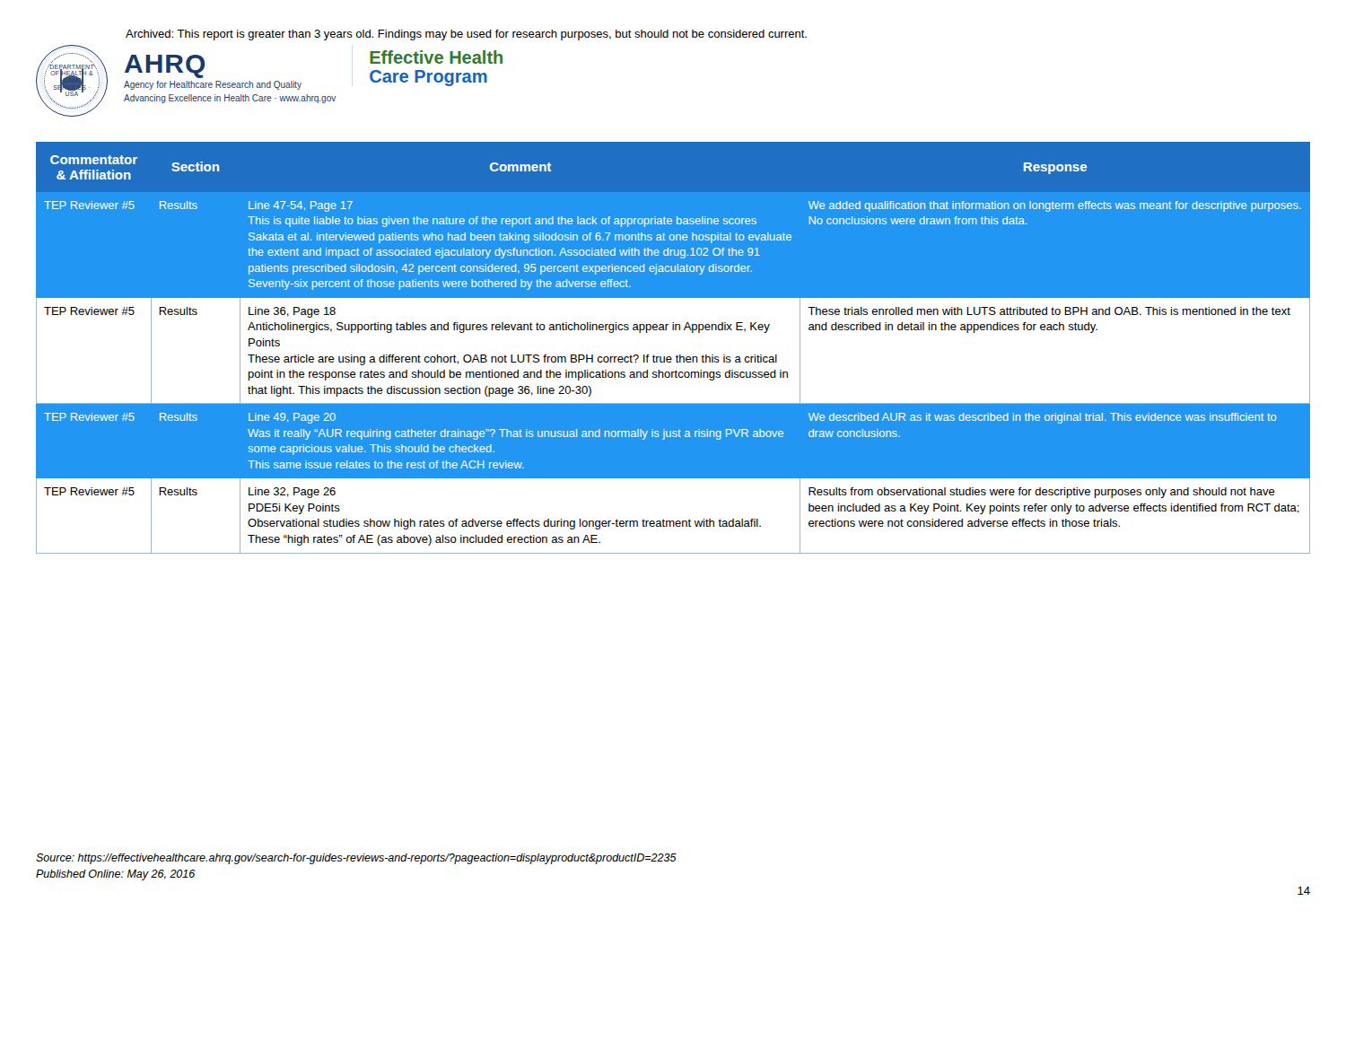Archived: This report is greater than 3 years old. Findings may be used for research purposes, but should not be considered current.
DEPARTMENT OF HEALTH & HUMAN SERVICES · USA
AHRQ
Agency for Healthcare Research and Quality
Advancing Excellence in Health Care · www.ahrq.gov
Effective HealthCare Program
| Commentator & Affiliation | Section | Comment | Response |
| --- | --- | --- | --- |
| TEP Reviewer #5 | Results | Line 47-54, Page 17 This is quite liable to bias given the nature of the report and the lack of appropriate baseline scores Sakata et al. interviewed patients who had been taking silodosin of 6.7 months at one hospital to evaluate the extent and impact of associated ejaculatory dysfunction. Associated with the drug.102 Of the 91 patients prescribed silodosin, 42 percent considered, 95 percent experienced ejaculatory disorder. Seventy-six percent of those patients were bothered by the adverse effect. | We added qualification that information on longterm effects was meant for descriptive purposes. No conclusions were drawn from this data. |
| TEP Reviewer #5 | Results | Line 36, Page 18 Anticholinergics, Supporting tables and figures relevant to anticholinergics appear in Appendix E, Key Points These article are using a different cohort, OAB not LUTS from BPH correct? If true then this is a critical point in the response rates and should be mentioned and the implications and shortcomings discussed in that light. This impacts the discussion section (page 36, line 20-30) | These trials enrolled men with LUTS attributed to BPH and OAB. This is mentioned in the text and described in detail in the appendices for each study. |
| TEP Reviewer #5 | Results | Line 49, Page 20 Was it really “AUR requiring catheter drainage”? That is unusual and normally is just a rising PVR above some capricious value. This should be checked. This same issue relates to the rest of the ACH review. | We described AUR as it was described in the original trial. This evidence was insufficient to draw conclusions. |
| TEP Reviewer #5 | Results | Line 32, Page 26 PDE5i Key Points Observational studies show high rates of adverse effects during longer-term treatment with tadalafil. These “high rates” of AE (as above) also included erection as an AE. | Results from observational studies were for descriptive purposes only and should not have been included as a Key Point. Key points refer only to adverse effects identified from RCT data; erections were not considered adverse effects in those trials. |
Source: https://effectivehealthcare.ahrq.gov/search-for-guides-reviews-and-reports/?pageaction=displayproduct&productID=2235
Published Online: May 26, 2016
14